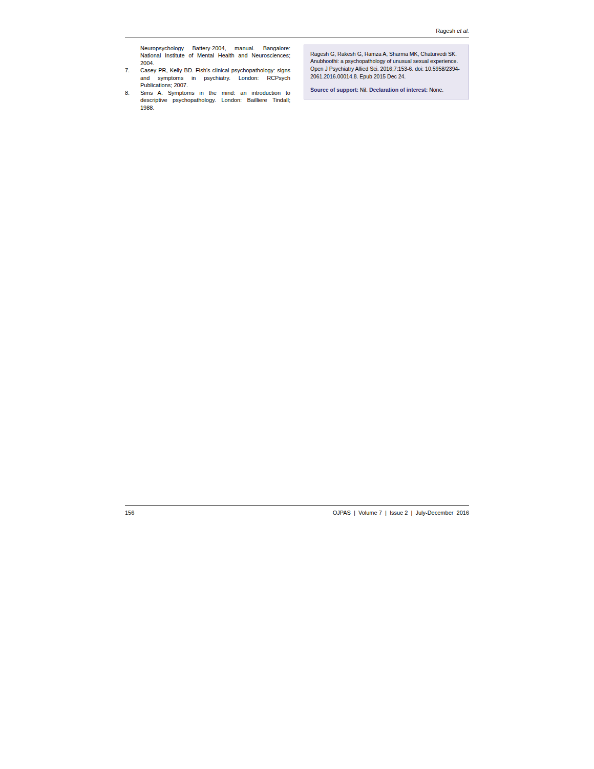Ragesh et al.
Neuropsychology Battery-2004, manual. Bangalore: National Institute of Mental Health and Neurosciences; 2004.
7. Casey PR, Kelly BD. Fish’s clinical psychopathology: signs and symptoms in psychiatry. London: RCPsych Publications; 2007.
8. Sims A. Symptoms in the mind: an introduction to descriptive psychopathology. London: Bailliere Tindall; 1988.
Ragesh G, Rakesh G, Hamza A, Sharma MK, Chaturvedi SK. Anubhoothi: a psychopathology of unusual sexual experience. Open J Psychiatry Allied Sci. 2016;7:153-6. doi: 10.5958/2394-2061.2016.00014.8. Epub 2015 Dec 24.
Source of support: Nil. Declaration of interest: None.
156 OJPAS | Volume 7 | Issue 2 | July-December 2016